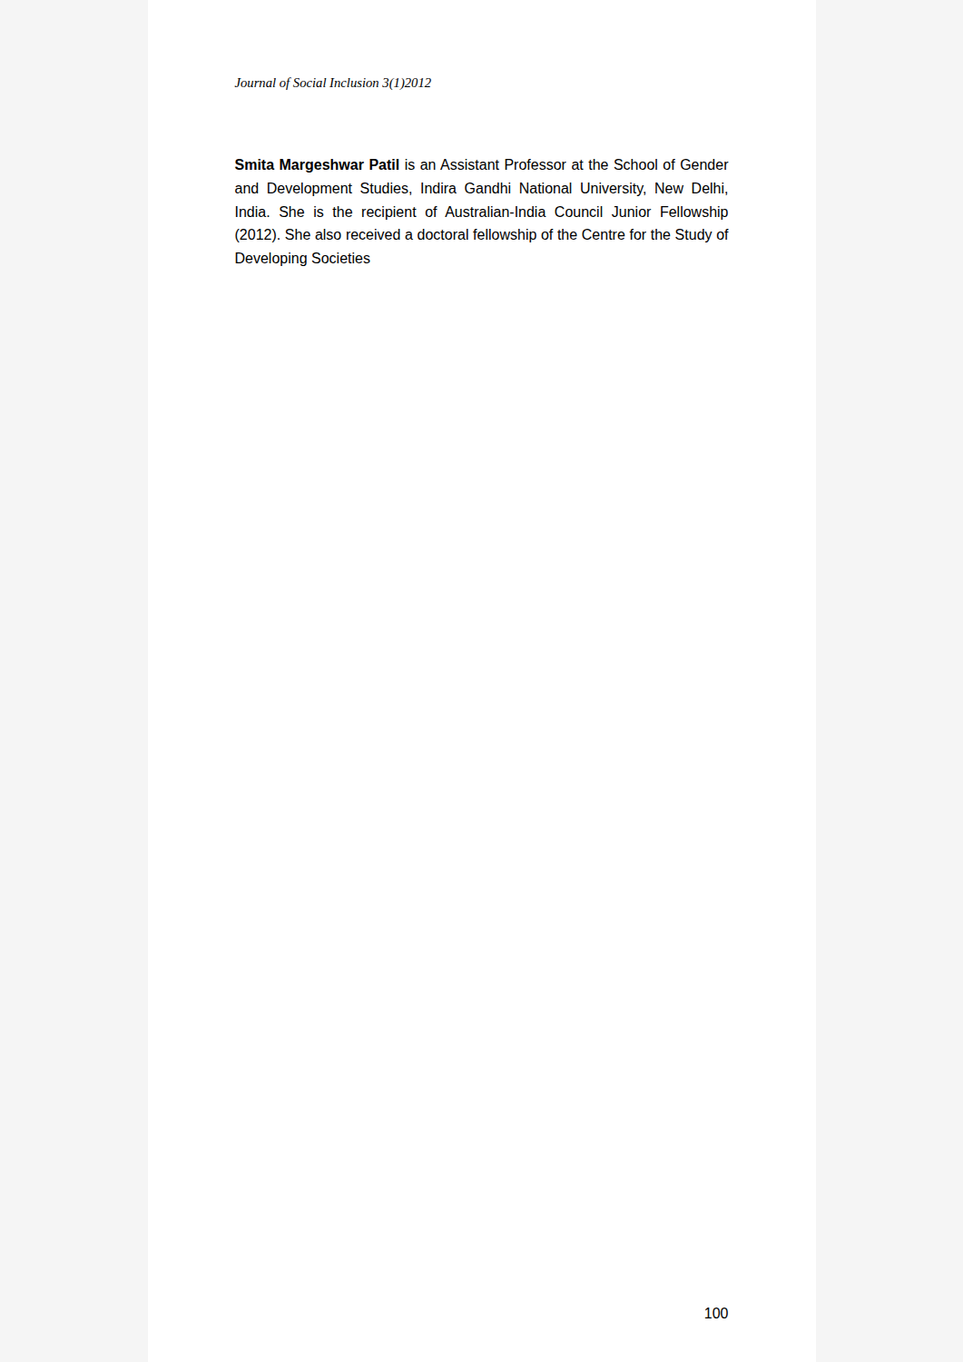Journal of Social Inclusion 3(1)2012
Smita Margeshwar Patil is an Assistant Professor at the School of Gender and Development Studies, Indira Gandhi National University, New Delhi, India. She is the recipient of Australian-India Council Junior Fellowship (2012). She also received a doctoral fellowship of the Centre for the Study of Developing Societies
100